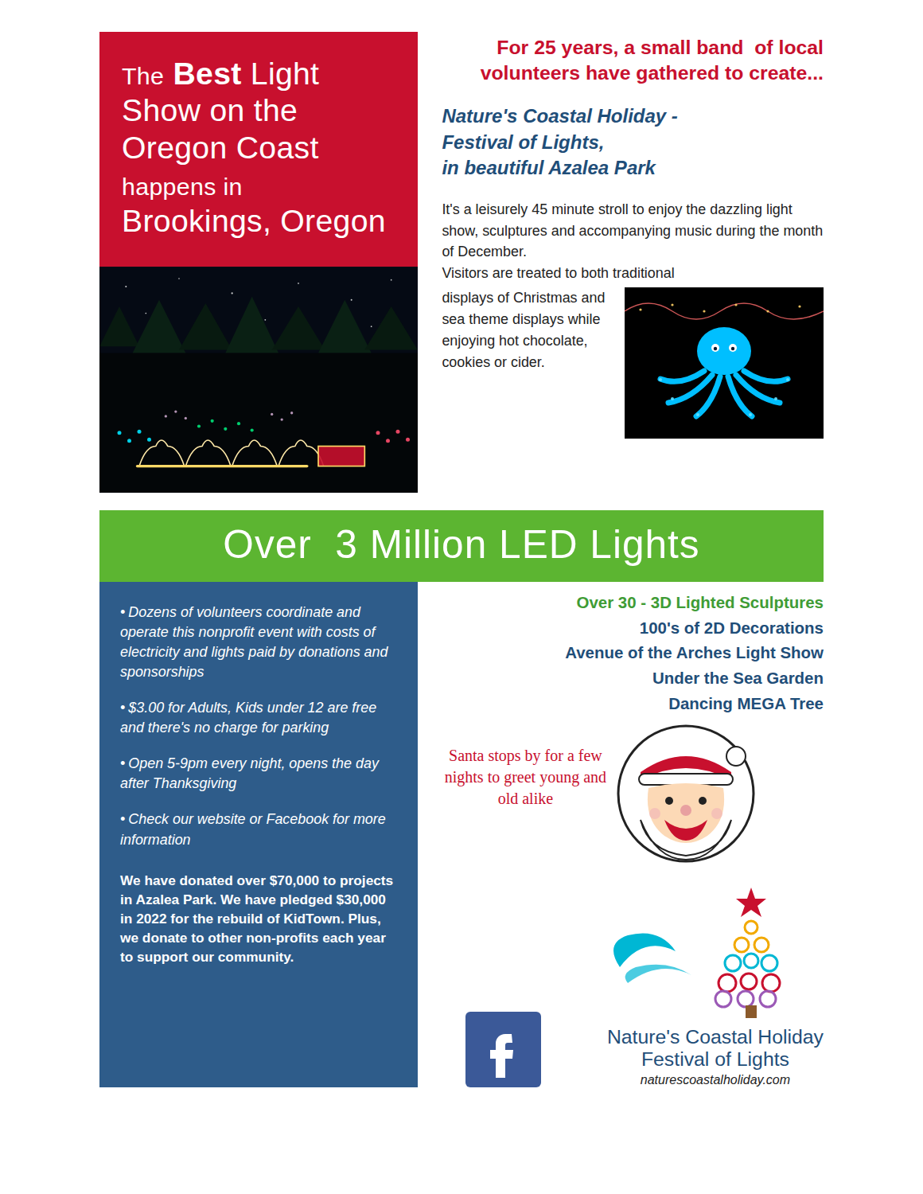The Best Light
Show on the
Oregon Coast
happens in
Brookings, Oregon
For 25 years, a small band of local volunteers have gathered to create...
Nature's Coastal Holiday -
Festival of Lights,
in beautiful Azalea Park
It's a leisurely 45 minute stroll to enjoy the dazzling light show, sculptures and accompanying music during the month of December.
Visitors are treated to both traditional
displays of Christmas and sea theme displays while enjoying hot chocolate, cookies or cider.
Over 3 Million LED Lights
Dozens of volunteers coordinate and operate this nonprofit event with costs of electricity and lights paid by donations and sponsorships
$3.00 for Adults, Kids under 12 are free and there's no charge for parking
Open 5-9pm every night, opens the day after Thanksgiving
Check our website or Facebook for more information
We have donated over $70,000 to projects in Azalea Park. We have pledged $30,000 in 2022 for the rebuild of KidTown. Plus, we donate to other non-profits each year to support our community.
Over 30 - 3D Lighted Sculptures
100's of 2D Decorations
Avenue of the Arches Light Show
Under the Sea Garden
Dancing MEGA Tree
Santa stops by for a few nights to greet young and old alike
Nature's Coastal Holiday
Festival of Lights
naturescoastalholiday.com